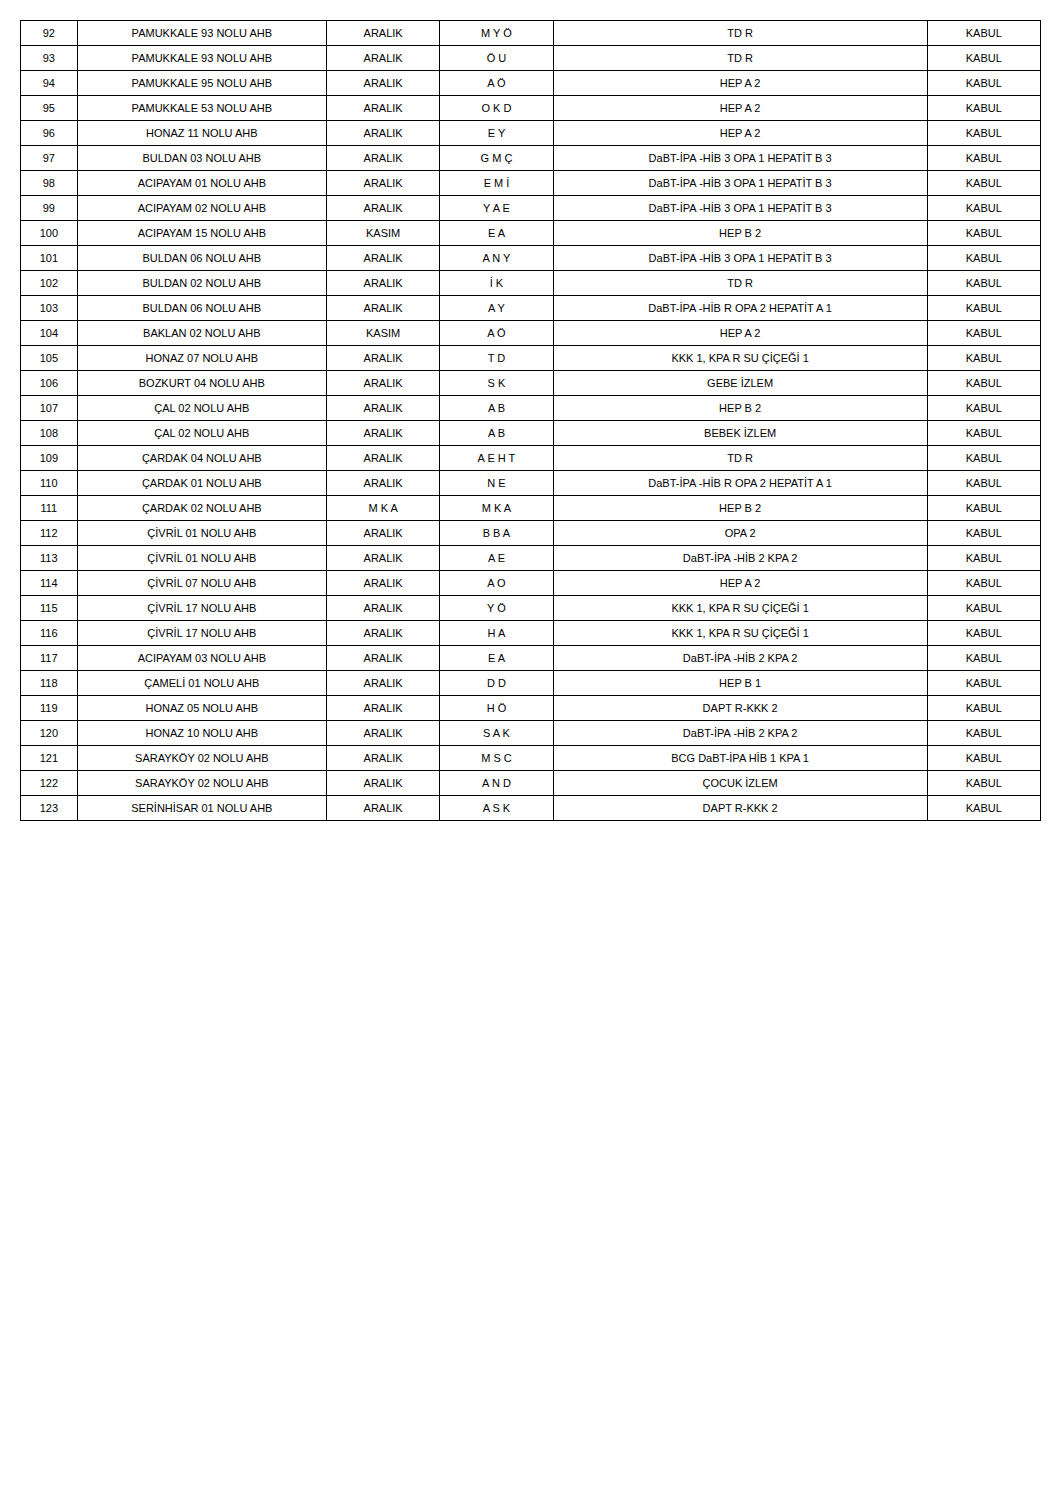| 92 | PAMUKKALE 93 NOLU AHB | ARALIK | M Y Ö | TD R | KABUL |
| 93 | PAMUKKALE 93 NOLU AHB | ARALIK | Ö U | TD R | KABUL |
| 94 | PAMUKKALE 95 NOLU AHB | ARALIK | A Ö | HEP A 2 | KABUL |
| 95 | PAMUKKALE 53 NOLU AHB | ARALIK | O K D | HEP A 2 | KABUL |
| 96 | HONAZ 11 NOLU AHB | ARALIK | E Y | HEP A 2 | KABUL |
| 97 | BULDAN 03 NOLU AHB | ARALIK | G M Ç | DaBT-İPA -HİB 3 OPA 1 HEPATİT B 3 | KABUL |
| 98 | ACIPAYAM 01 NOLU AHB | ARALIK | E M İ | DaBT-İPA -HİB 3 OPA 1 HEPATİT B 3 | KABUL |
| 99 | ACIPAYAM 02 NOLU AHB | ARALIK | Y A E | DaBT-İPA -HİB 3 OPA 1 HEPATİT B 3 | KABUL |
| 100 | ACIPAYAM 15 NOLU AHB | KASIM | E A | HEP B 2 | KABUL |
| 101 | BULDAN 06 NOLU AHB | ARALIK | A N Y | DaBT-İPA -HİB 3 OPA 1 HEPATİT B 3 | KABUL |
| 102 | BULDAN 02 NOLU AHB | ARALIK | İ K | TD R | KABUL |
| 103 | BULDAN 06 NOLU AHB | ARALIK | A Y | DaBT-İPA -HİB R OPA 2 HEPATİT A 1 | KABUL |
| 104 | BAKLAN 02 NOLU AHB | KASIM | A Ö | HEP A 2 | KABUL |
| 105 | HONAZ 07 NOLU AHB | ARALIK | T D | KKK 1, KPA R SU ÇİÇEĞİ 1 | KABUL |
| 106 | BOZKURT 04 NOLU AHB | ARALIK | S K | GEBE İZLEM | KABUL |
| 107 | ÇAL 02 NOLU AHB | ARALIK | A B | HEP B 2 | KABUL |
| 108 | ÇAL 02 NOLU AHB | ARALIK | A B | BEBEK İZLEM | KABUL |
| 109 | ÇARDAK 04 NOLU AHB | ARALIK | A E H T | TD R | KABUL |
| 110 | ÇARDAK 01 NOLU AHB | ARALIK | N E | DaBT-İPA -HİB R OPA 2 HEPATİT A 1 | KABUL |
| 111 | ÇARDAK 02 NOLU AHB | M K A | M K A | HEP B 2 | KABUL |
| 112 | ÇİVRİL 01 NOLU AHB | ARALIK | B B A | OPA 2 | KABUL |
| 113 | ÇİVRİL 01 NOLU AHB | ARALIK | A E | DaBT-İPA -HİB 2 KPA 2 | KABUL |
| 114 | ÇİVRİL 07 NOLU AHB | ARALIK | A O | HEP A 2 | KABUL |
| 115 | ÇİVRİL 17 NOLU AHB | ARALIK | Y Ö | KKK 1, KPA R SU ÇİÇEĞİ 1 | KABUL |
| 116 | ÇİVRİL 17 NOLU AHB | ARALIK | H A | KKK 1, KPA R SU ÇİÇEĞİ 1 | KABUL |
| 117 | ACIPAYAM 03 NOLU AHB | ARALIK | E A | DaBT-İPA -HİB 2 KPA 2 | KABUL |
| 118 | ÇAMELİ 01 NOLU AHB | ARALIK | D D | HEP B 1 | KABUL |
| 119 | HONAZ 05 NOLU AHB | ARALIK | H Ö | DAPT R-KKK 2 | KABUL |
| 120 | HONAZ 10 NOLU AHB | ARALIK | S A K | DaBT-İPA -HİB 2 KPA 2 | KABUL |
| 121 | SARAYKÖY 02 NOLU AHB | ARALIK | M S C | BCG DaBT-İPA HİB 1 KPA 1 | KABUL |
| 122 | SARAYKÖY 02 NOLU AHB | ARALIK | A N D | ÇOCUK İZLEM | KABUL |
| 123 | SERİNHİSAR 01 NOLU AHB | ARALIK | A S K | DAPT R-KKK 2 | KABUL |